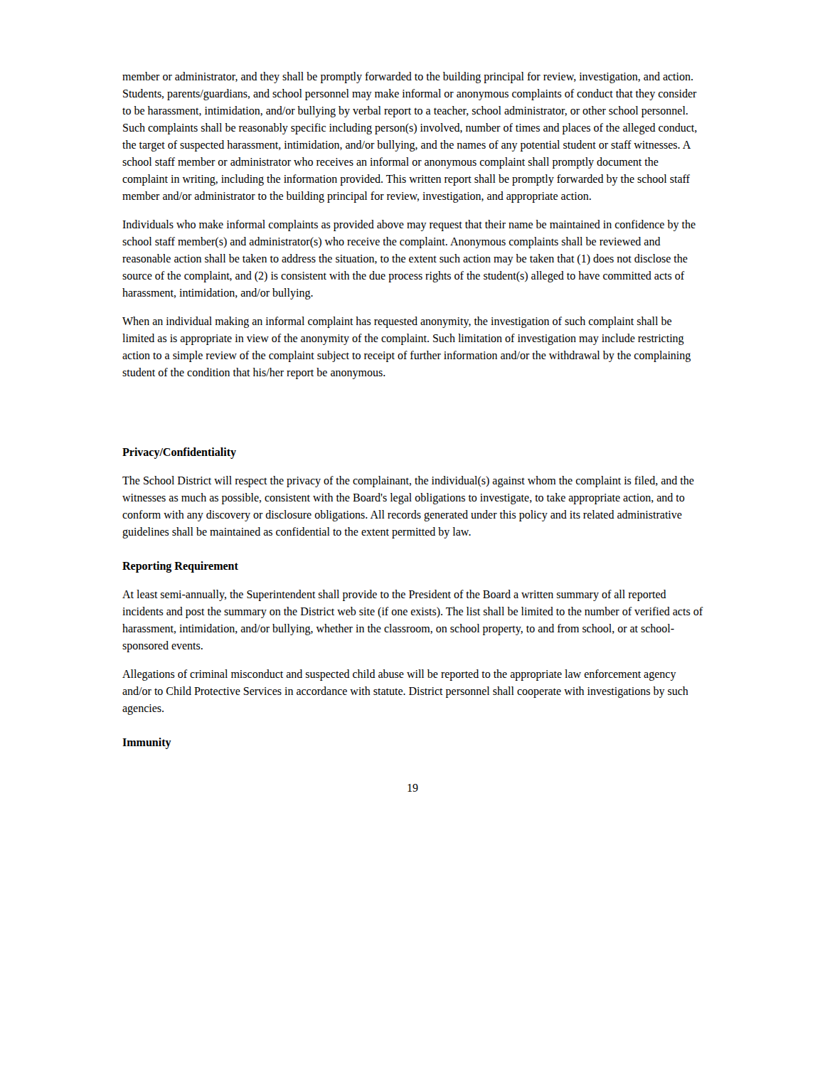member or administrator, and they shall be promptly forwarded to the building principal for review, investigation, and action.
Students, parents/guardians, and school personnel may make informal or anonymous complaints of conduct that they consider to be harassment, intimidation, and/or bullying by verbal report to a teacher, school administrator, or other school personnel. Such complaints shall be reasonably specific including person(s) involved, number of times and places of the alleged conduct, the target of suspected harassment, intimidation, and/or bullying, and the names of any potential student or staff witnesses. A school staff member or administrator who receives an informal or anonymous complaint shall promptly document the complaint in writing, including the information provided. This written report shall be promptly forwarded by the school staff member and/or administrator to the building principal for review, investigation, and appropriate action.
Individuals who make informal complaints as provided above may request that their name be maintained in confidence by the school staff member(s) and administrator(s) who receive the complaint. Anonymous complaints shall be reviewed and reasonable action shall be taken to address the situation, to the extent such action may be taken that (1) does not disclose the source of the complaint, and (2) is consistent with the due process rights of the student(s) alleged to have committed acts of harassment, intimidation, and/or bullying.
When an individual making an informal complaint has requested anonymity, the investigation of such complaint shall be limited as is appropriate in view of the anonymity of the complaint. Such limitation of investigation may include restricting action to a simple review of the complaint subject to receipt of further information and/or the withdrawal by the complaining student of the condition that his/her report be anonymous.
Privacy/Confidentiality
The School District will respect the privacy of the complainant, the individual(s) against whom the complaint is filed, and the witnesses as much as possible, consistent with the Board's legal obligations to investigate, to take appropriate action, and to conform with any discovery or disclosure obligations. All records generated under this policy and its related administrative guidelines shall be maintained as confidential to the extent permitted by law.
Reporting Requirement
At least semi-annually, the Superintendent shall provide to the President of the Board a written summary of all reported incidents and post the summary on the District web site (if one exists). The list shall be limited to the number of verified acts of harassment, intimidation, and/or bullying, whether in the classroom, on school property, to and from school, or at school-sponsored events.
Allegations of criminal misconduct and suspected child abuse will be reported to the appropriate law enforcement agency and/or to Child Protective Services in accordance with statute. District personnel shall cooperate with investigations by such agencies.
Immunity
19